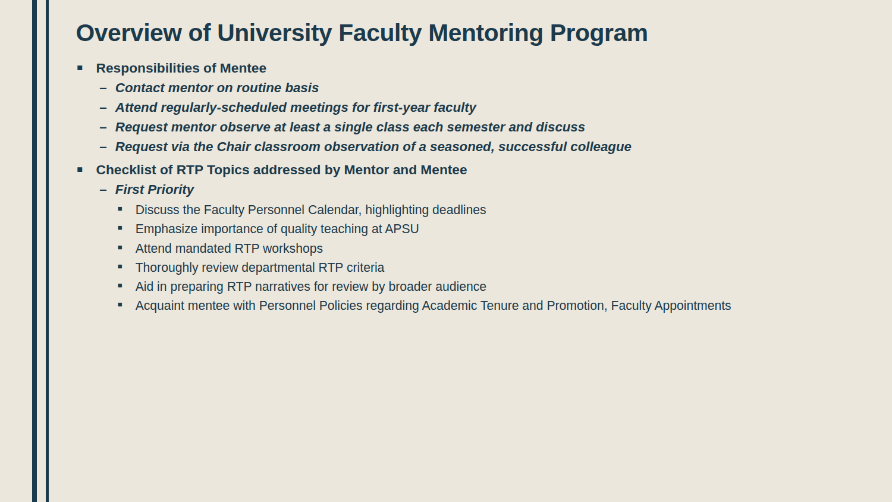Overview of University Faculty Mentoring Program
Responsibilities of Mentee
Contact mentor on routine basis
Attend regularly-scheduled meetings for first-year faculty
Request mentor observe at least a single class each semester and discuss
Request via the Chair classroom observation of a seasoned, successful colleague
Checklist of RTP Topics addressed by Mentor and Mentee
First Priority
Discuss the Faculty Personnel Calendar, highlighting deadlines
Emphasize importance of quality teaching at APSU
Attend mandated RTP workshops
Thoroughly review departmental RTP criteria
Aid in preparing RTP narratives for review by broader audience
Acquaint mentee with Personnel Policies regarding Academic Tenure and Promotion, Faculty Appointments